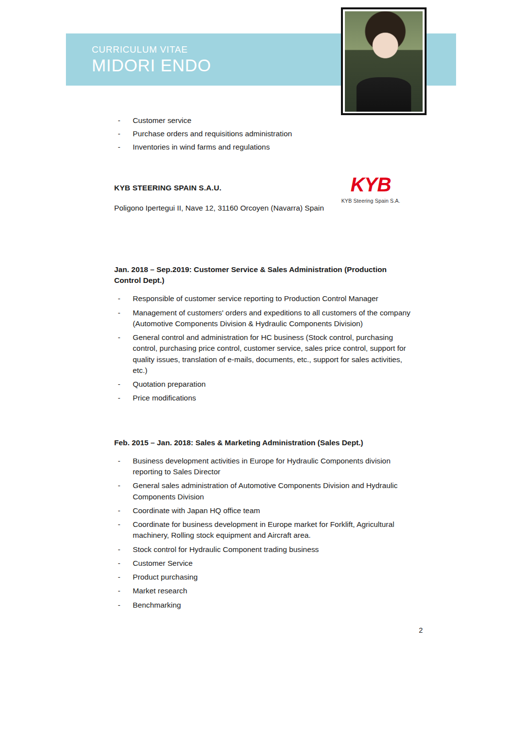CURRICULUM VITAE
MIDORI ENDO
Customer service
Purchase orders and requisitions administration
Inventories in wind farms and regulations
KYB STEERING SPAIN S.A.U.
Poligono Ipertegui II, Nave 12, 31160 Orcoyen (Navarra) Spain
KYB KYB Steering Spain S.A.
Jan. 2018 – Sep.2019: Customer Service & Sales Administration (Production Control Dept.)
Responsible of customer service reporting to Production Control Manager
Management of customers' orders and expeditions to all customers of the company (Automotive Components Division & Hydraulic Components Division)
General control and administration for HC business (Stock control, purchasing control, purchasing price control, customer service, sales price control, support for quality issues, translation of e-mails, documents, etc., support for sales activities, etc.)
Quotation preparation
Price modifications
Feb. 2015 – Jan. 2018: Sales & Marketing Administration (Sales Dept.)
Business development activities in Europe for Hydraulic Components division reporting to Sales Director
General sales administration of Automotive Components Division and Hydraulic Components Division
Coordinate with Japan HQ office team
Coordinate for business development in Europe market for Forklift, Agricultural machinery, Rolling stock equipment and Aircraft area.
Stock control for Hydraulic Component trading business
Customer Service
Product purchasing
Market research
Benchmarking
2